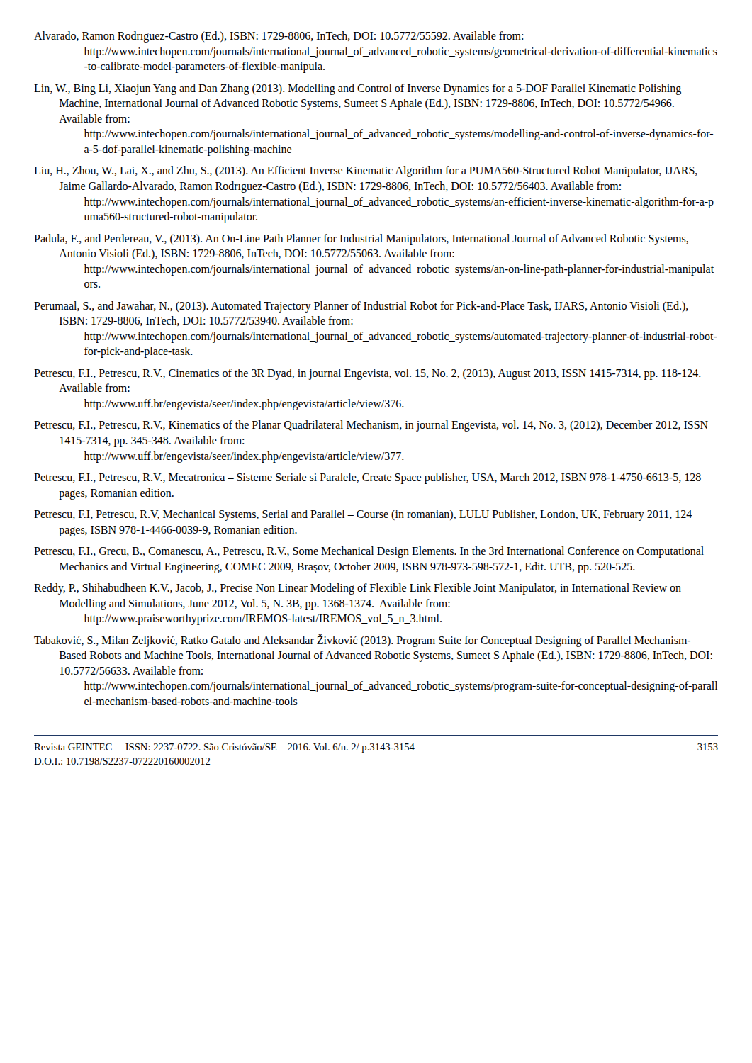Alvarado, Ramon Rodrıguez-Castro (Ed.), ISBN: 1729-8806, InTech, DOI: 10.5772/55592. Available from: http://www.intechopen.com/journals/international_journal_of_advanced_robotic_systems/geometrical-derivation-of-differential-kinematics-to-calibrate-model-parameters-of-flexible-manipula.
Lin, W., Bing Li, Xiaojun Yang and Dan Zhang (2013). Modelling and Control of Inverse Dynamics for a 5-DOF Parallel Kinematic Polishing Machine, International Journal of Advanced Robotic Systems, Sumeet S Aphale (Ed.), ISBN: 1729-8806, InTech, DOI: 10.5772/54966. Available from: http://www.intechopen.com/journals/international_journal_of_advanced_robotic_systems/modelling-and-control-of-inverse-dynamics-for-a-5-dof-parallel-kinematic-polishing-machine
Liu, H., Zhou, W., Lai, X., and Zhu, S., (2013). An Efficient Inverse Kinematic Algorithm for a PUMA560-Structured Robot Manipulator, IJARS, Jaime Gallardo-Alvarado, Ramon Rodrıguez-Castro (Ed.), ISBN: 1729-8806, InTech, DOI: 10.5772/56403. Available from: http://www.intechopen.com/journals/international_journal_of_advanced_robotic_systems/an-efficient-inverse-kinematic-algorithm-for-a-puma560-structured-robot-manipulator.
Padula, F., and Perdereau, V., (2013). An On-Line Path Planner for Industrial Manipulators, International Journal of Advanced Robotic Systems, Antonio Visioli (Ed.), ISBN: 1729-8806, InTech, DOI: 10.5772/55063. Available from: http://www.intechopen.com/journals/international_journal_of_advanced_robotic_systems/an-on-line-path-planner-for-industrial-manipulators.
Perumaal, S., and Jawahar, N., (2013). Automated Trajectory Planner of Industrial Robot for Pick-and-Place Task, IJARS, Antonio Visioli (Ed.), ISBN: 1729-8806, InTech, DOI: 10.5772/53940. Available from: http://www.intechopen.com/journals/international_journal_of_advanced_robotic_systems/automated-trajectory-planner-of-industrial-robot-for-pick-and-place-task.
Petrescu, F.I., Petrescu, R.V., Cinematics of the 3R Dyad, in journal Engevista, vol. 15, No. 2, (2013), August 2013, ISSN 1415-7314, pp. 118-124. Available from: http://www.uff.br/engevista/seer/index.php/engevista/article/view/376.
Petrescu, F.I., Petrescu, R.V., Kinematics of the Planar Quadrilateral Mechanism, in journal Engevista, vol. 14, No. 3, (2012), December 2012, ISSN 1415-7314, pp. 345-348. Available from: http://www.uff.br/engevista/seer/index.php/engevista/article/view/377.
Petrescu, F.I., Petrescu, R.V., Mecatronica – Sisteme Seriale si Paralele, Create Space publisher, USA, March 2012, ISBN 978-1-4750-6613-5, 128 pages, Romanian edition.
Petrescu, F.I, Petrescu, R.V, Mechanical Systems, Serial and Parallel – Course (in romanian), LULU Publisher, London, UK, February 2011, 124 pages, ISBN 978-1-4466-0039-9, Romanian edition.
Petrescu, F.I., Grecu, B., Comanescu, A., Petrescu, R.V., Some Mechanical Design Elements. In the 3rd International Conference on Computational Mechanics and Virtual Engineering, COMEC 2009, Braşov, October 2009, ISBN 978-973-598-572-1, Edit. UTB, pp. 520-525.
Reddy, P., Shihabudheen K.V., Jacob, J., Precise Non Linear Modeling of Flexible Link Flexible Joint Manipulator, in International Review on Modelling and Simulations, June 2012, Vol. 5, N. 3B, pp. 1368-1374. Available from: http://www.praiseworthyprize.com/IREMOS-latest/IREMOS_vol_5_n_3.html.
Tabaković, S., Milan Zeljković, Ratko Gatalo and Aleksandar Živković (2013). Program Suite for Conceptual Designing of Parallel Mechanism-Based Robots and Machine Tools, International Journal of Advanced Robotic Systems, Sumeet S Aphale (Ed.), ISBN: 1729-8806, InTech, DOI: 10.5772/56633. Available from: http://www.intechopen.com/journals/international_journal_of_advanced_robotic_systems/program-suite-for-conceptual-designing-of-parallel-mechanism-based-robots-and-machine-tools
Revista GEINTEC – ISSN: 2237-0722. São Cristóvão/SE – 2016. Vol. 6/n. 2/ p.3143-3154 3153
D.O.I.: 10.7198/S2237-072220160002012